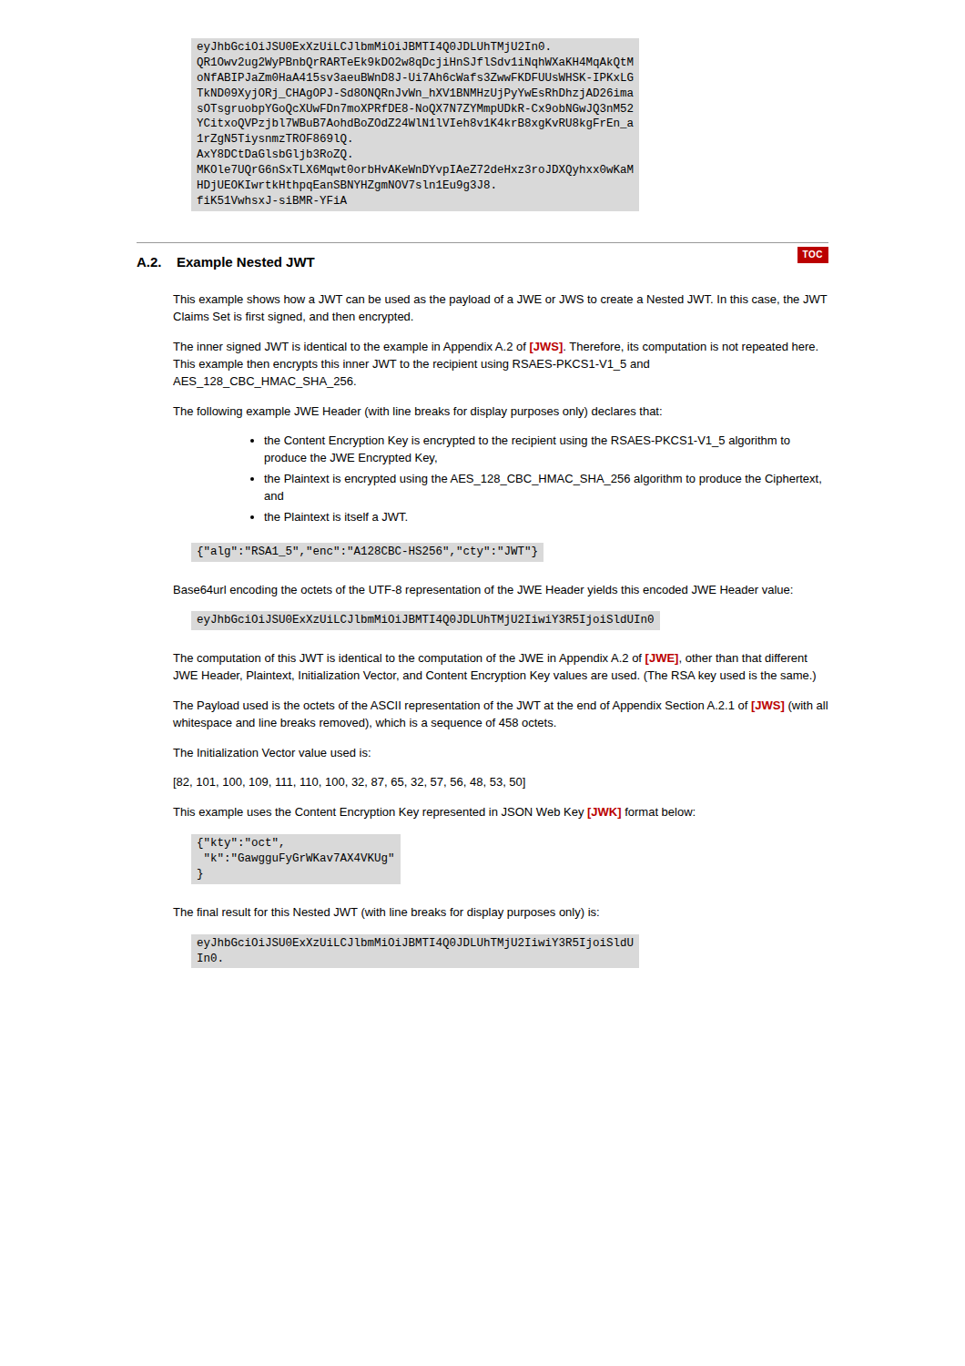eyJhbGciOiJSU0ExXzUiLCJlbmMiOiJBMTI4Q0JDLUhTMjU2In0.
QR1Owv2ug2WyPBnbQrRARTeEk9kDO2w8qDcjiHnSJflSdv1iNqhWXaKH4MqAkQtM
oNfABIPJaZm0HaA415sv3aeuBWnD8J-Ui7Ah6cWafs3ZwwFKDFUUsWHSK-IPKxLG
TkND09XyjORj_CHAgOPJ-Sd8ONQRnJvWn_hXV1BNMHzUjPyYwEsRhDhzjAD26ima
sOTsgruobpYGoQcXUwFDn7moXPRfDE8-NoQX7N7ZYMmpUDkR-Cx9obNGwJQ3nM52
YCitxoQVPzjbl7WBuB7AohdBoZOdZ24WlN1lVIeh8v1K4krB8xgKvRU8kgFrEn_a
1rZgN5TiysnmzTROF869lQ.
AxY8DCtDaGlsbGljb3RoZQ.
MKOle7UQrG6nSxTLX6Mqwt0orbHvAKeWnDYvpIAeZ72deHxz3roJDXQyhxx0wKaM
HDjUEOKIwrtkHthpqEanSBNYHZgmNOV7sln1Eu9g3J8.
fiK51VwhsxJ-siBMR-YFiA
TOC
A.2. Example Nested JWT
This example shows how a JWT can be used as the payload of a JWE or JWS to create a Nested JWT. In this case, the JWT Claims Set is first signed, and then encrypted.
The inner signed JWT is identical to the example in Appendix A.2 of [JWS]. Therefore, its computation is not repeated here. This example then encrypts this inner JWT to the recipient using RSAES-PKCS1-V1_5 and AES_128_CBC_HMAC_SHA_256.
The following example JWE Header (with line breaks for display purposes only) declares that:
the Content Encryption Key is encrypted to the recipient using the RSAES-PKCS1-V1_5 algorithm to produce the JWE Encrypted Key,
the Plaintext is encrypted using the AES_128_CBC_HMAC_SHA_256 algorithm to produce the Ciphertext, and
the Plaintext is itself a JWT.
{"alg":"RSA1_5","enc":"A128CBC-HS256","cty":"JWT"}
Base64url encoding the octets of the UTF-8 representation of the JWE Header yields this encoded JWE Header value:
eyJhbGciOiJSU0ExXzUiLCJlbmMiOiJBMTI4Q0JDLUhTMjU2IiwiY3R5IjoiSldUIn0
The computation of this JWT is identical to the computation of the JWE in Appendix A.2 of [JWE], other than that different JWE Header, Plaintext, Initialization Vector, and Content Encryption Key values are used. (The RSA key used is the same.)
The Payload used is the octets of the ASCII representation of the JWT at the end of Appendix Section A.2.1 of [JWS] (with all whitespace and line breaks removed), which is a sequence of 458 octets.
The Initialization Vector value used is:
[82, 101, 100, 109, 111, 110, 100, 32, 87, 65, 32, 57, 56, 48, 53, 50]
This example uses the Content Encryption Key represented in JSON Web Key [JWK] format below:
{"kty":"oct",
 "k":"GawgguFyGrWKav7AX4VKUg"
}
The final result for this Nested JWT (with line breaks for display purposes only) is:
eyJhbGciOiJSU0ExXzUiLCJlbmMiOiJBMTI4Q0JDLUhTMjU2IiwiY3R5IjoiSldU
In0.